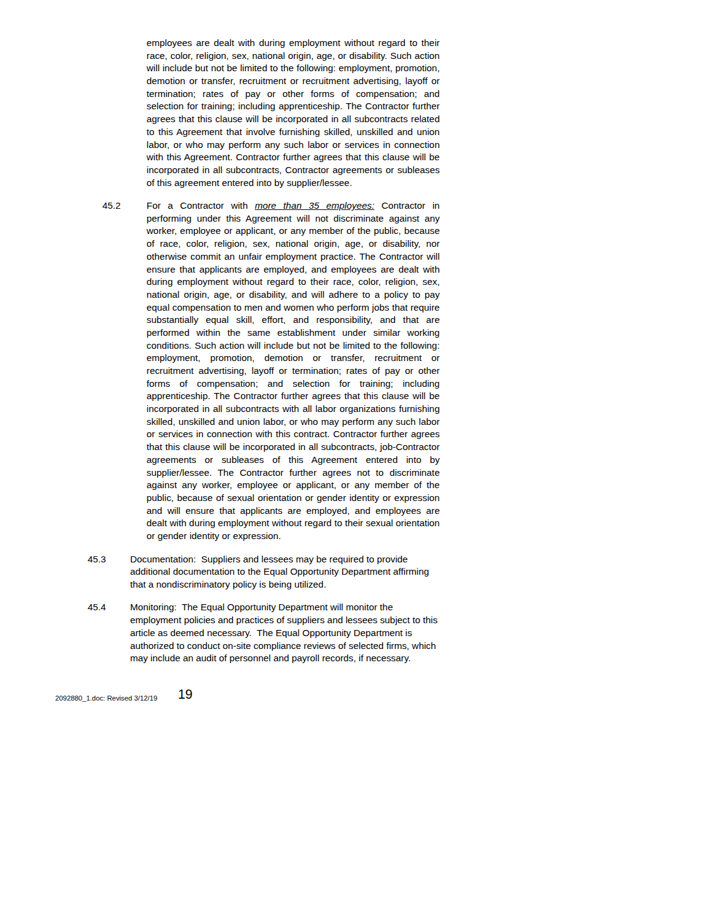employees are dealt with during employment without regard to their race, color, religion, sex, national origin, age, or disability. Such action will include but not be limited to the following: employment, promotion, demotion or transfer, recruitment or recruitment advertising, layoff or termination; rates of pay or other forms of compensation; and selection for training; including apprenticeship. The Contractor further agrees that this clause will be incorporated in all subcontracts related to this Agreement that involve furnishing skilled, unskilled and union labor, or who may perform any such labor or services in connection with this Agreement. Contractor further agrees that this clause will be incorporated in all subcontracts, Contractor agreements or subleases of this agreement entered into by supplier/lessee.
45.2
For a Contractor with more than 35 employees: Contractor in performing under this Agreement will not discriminate against any worker, employee or applicant, or any member of the public, because of race, color, religion, sex, national origin, age, or disability, nor otherwise commit an unfair employment practice. The Contractor will ensure that applicants are employed, and employees are dealt with during employment without regard to their race, color, religion, sex, national origin, age, or disability, and will adhere to a policy to pay equal compensation to men and women who perform jobs that require substantially equal skill, effort, and responsibility, and that are performed within the same establishment under similar working conditions. Such action will include but not be limited to the following: employment, promotion, demotion or transfer, recruitment or recruitment advertising, layoff or termination; rates of pay or other forms of compensation; and selection for training; including apprenticeship. The Contractor further agrees that this clause will be incorporated in all subcontracts with all labor organizations furnishing skilled, unskilled and union labor, or who may perform any such labor or services in connection with this contract. Contractor further agrees that this clause will be incorporated in all subcontracts, job-Contractor agreements or subleases of this Agreement entered into by supplier/lessee. The Contractor further agrees not to discriminate against any worker, employee or applicant, or any member of the public, because of sexual orientation or gender identity or expression and will ensure that applicants are employed, and employees are dealt with during employment without regard to their sexual orientation or gender identity or expression.
45.3
Documentation: Suppliers and lessees may be required to provide additional documentation to the Equal Opportunity Department affirming that a nondiscriminatory policy is being utilized.
45.4
Monitoring: The Equal Opportunity Department will monitor the employment policies and practices of suppliers and lessees subject to this article as deemed necessary. The Equal Opportunity Department is authorized to conduct on-site compliance reviews of selected firms, which may include an audit of personnel and payroll records, if necessary.
2092880_1.doc: Revised 3/12/19
19